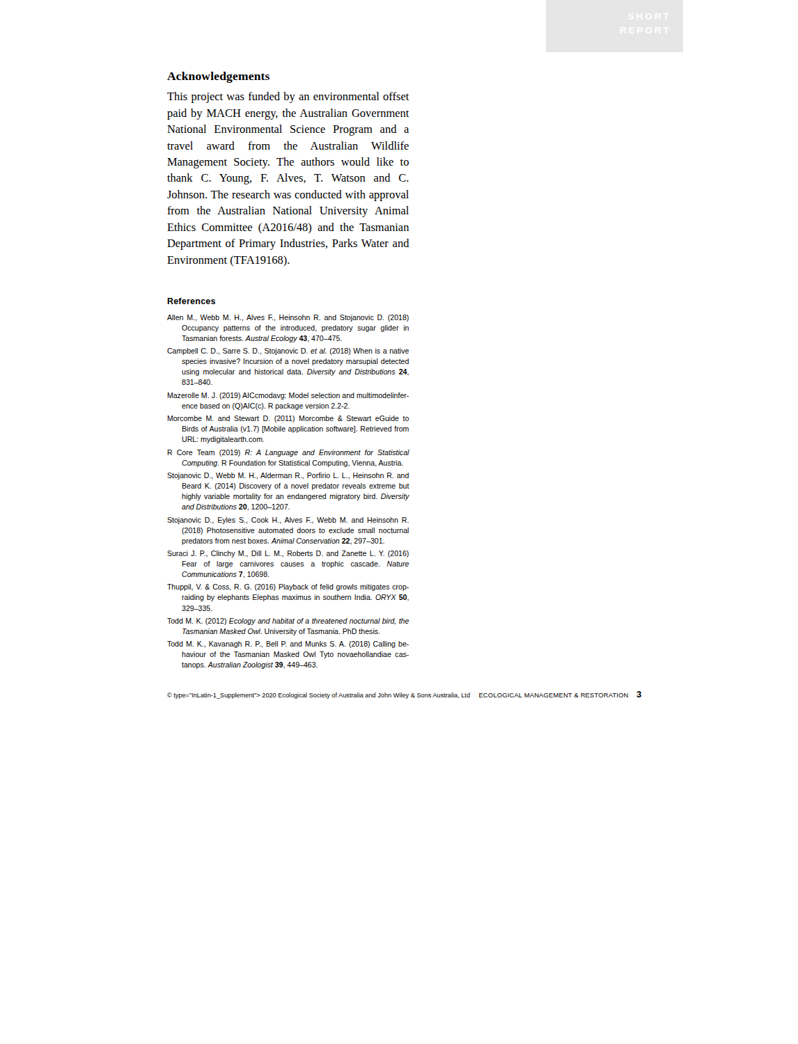SHORT REPORT
Acknowledgements
This project was funded by an environmental offset paid by MACH energy, the Australian Government National Environmental Science Program and a travel award from the Australian Wildlife Management Society. The authors would like to thank C. Young, F. Alves, T. Watson and C. Johnson. The research was conducted with approval from the Australian National University Animal Ethics Committee (A2016/48) and the Tasmanian Department of Primary Industries, Parks Water and Environment (TFA19168).
References
Allen M., Webb M. H., Alves F., Heinsohn R. and Stojanovic D. (2018) Occupancy patterns of the introduced, predatory sugar glider in Tasmanian forests. Austral Ecology 43, 470–475.
Campbell C. D., Sarre S. D., Stojanovic D. et al. (2018) When is a native species invasive? Incursion of a novel predatory marsupial detected using molecular and historical data. Diversity and Distributions 24, 831–840.
Mazerolle M. J. (2019) AICcmodavg: Model selection and multimodelinference based on (Q)AIC(c). R package version 2.2-2.
Morcombe M. and Stewart D. (2011) Morcombe & Stewart eGuide to Birds of Australia (v1.7) [Mobile application software]. Retrieved from URL: mydigitalearth.com.
R Core Team (2019) R: A Language and Environment for Statistical Computing. R Foundation for Statistical Computing, Vienna, Austria.
Stojanovic D., Webb M. H., Alderman R., Porfirio L. L., Heinsohn R. and Beard K. (2014) Discovery of a novel predator reveals extreme but highly variable mortality for an endangered migratory bird. Diversity and Distributions 20, 1200–1207.
Stojanovic D., Eyles S., Cook H., Alves F., Webb M. and Heinsohn R. (2018) Photosensitive automated doors to exclude small nocturnal predators from nest boxes. Animal Conservation 22, 297–301.
Suraci J. P., Clinchy M., Dill L. M., Roberts D. and Zanette L. Y. (2016) Fear of large carnivores causes a trophic cascade. Nature Communications 7, 10698.
Thuppil, V. & Coss, R. G. (2016) Playback of felid growls mitigates crop-raiding by elephants Elephas maximus in southern India. ORYX 50, 329–335.
Todd M. K. (2012) Ecology and habitat of a threatened nocturnal bird, the Tasmanian Masked Owl. University of Tasmania. PhD thesis.
Todd M. K., Kavanagh R. P., Bell P. and Munks S. A. (2018) Calling behaviour of the Tasmanian Masked Owl Tyto novaehollandiae castanops. Australian Zoologist 39, 449–463.
© type="InLatin-1_Supplement"> 2020 Ecological Society of Australia and John Wiley & Sons Australia, Ltd
ECOLOGICAL MANAGEMENT & RESTORATION3